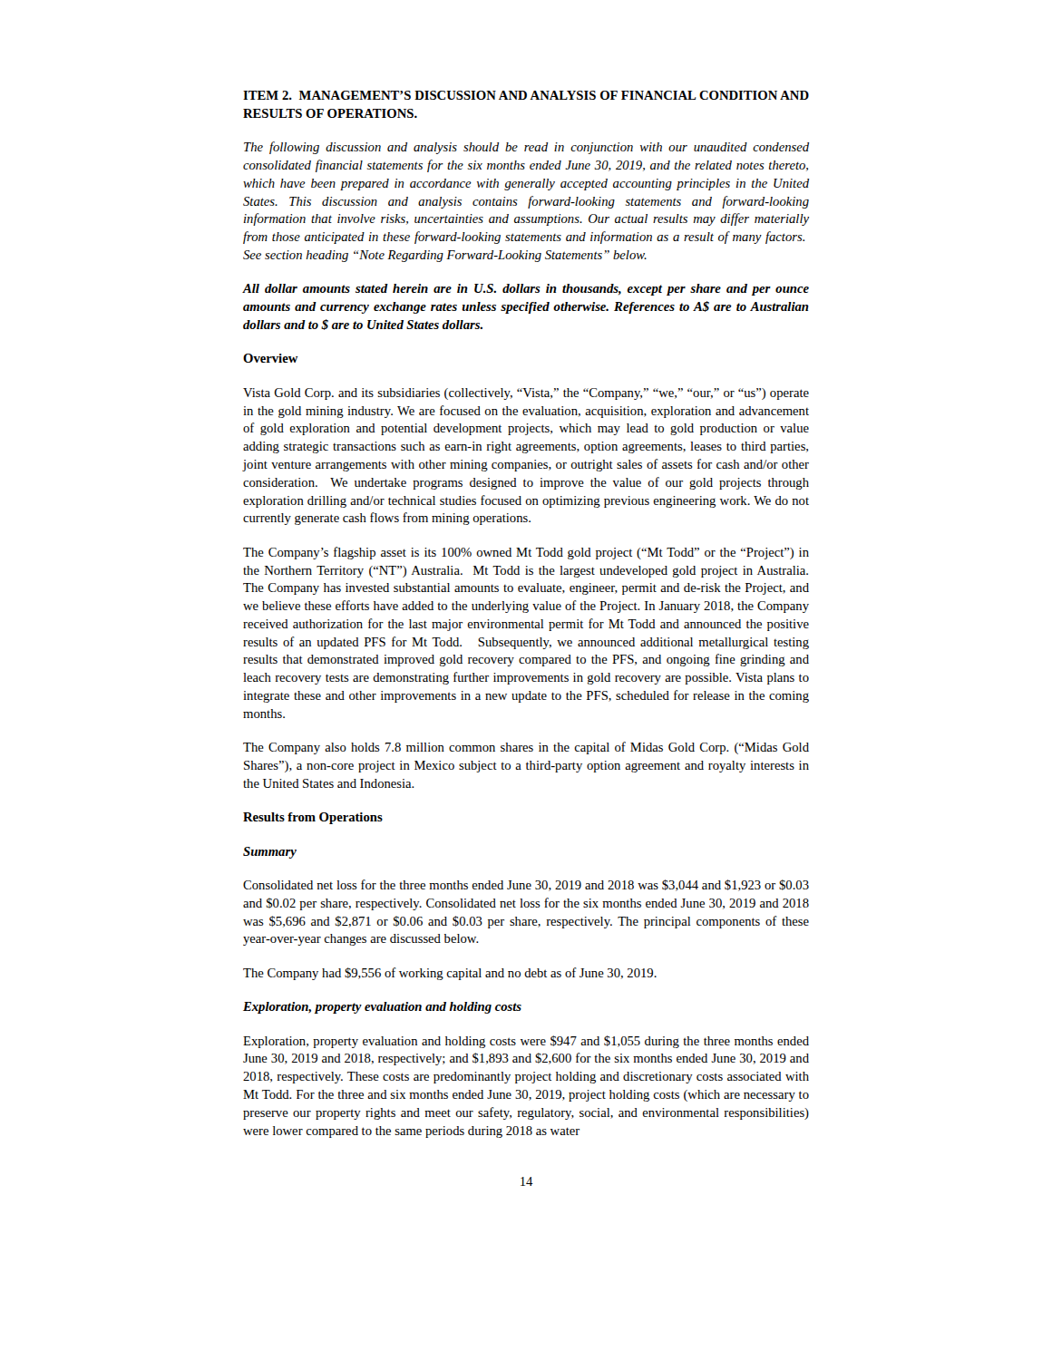ITEM 2. MANAGEMENT’S DISCUSSION AND ANALYSIS OF FINANCIAL CONDITION AND RESULTS OF OPERATIONS.
The following discussion and analysis should be read in conjunction with our unaudited condensed consolidated financial statements for the six months ended June 30, 2019, and the related notes thereto, which have been prepared in accordance with generally accepted accounting principles in the United States. This discussion and analysis contains forward-looking statements and forward-looking information that involve risks, uncertainties and assumptions. Our actual results may differ materially from those anticipated in these forward-looking statements and information as a result of many factors. See section heading “Note Regarding Forward-Looking Statements” below.
All dollar amounts stated herein are in U.S. dollars in thousands, except per share and per ounce amounts and currency exchange rates unless specified otherwise. References to A$ are to Australian dollars and to $ are to United States dollars.
Overview
Vista Gold Corp. and its subsidiaries (collectively, “Vista,” the “Company,” “we,” “our,” or “us”) operate in the gold mining industry. We are focused on the evaluation, acquisition, exploration and advancement of gold exploration and potential development projects, which may lead to gold production or value adding strategic transactions such as earn-in right agreements, option agreements, leases to third parties, joint venture arrangements with other mining companies, or outright sales of assets for cash and/or other consideration. We undertake programs designed to improve the value of our gold projects through exploration drilling and/or technical studies focused on optimizing previous engineering work. We do not currently generate cash flows from mining operations.
The Company’s flagship asset is its 100% owned Mt Todd gold project (“Mt Todd” or the “Project”) in the Northern Territory (“NT”) Australia. Mt Todd is the largest undeveloped gold project in Australia. The Company has invested substantial amounts to evaluate, engineer, permit and de-risk the Project, and we believe these efforts have added to the underlying value of the Project. In January 2018, the Company received authorization for the last major environmental permit for Mt Todd and announced the positive results of an updated PFS for Mt Todd. Subsequently, we announced additional metallurgical testing results that demonstrated improved gold recovery compared to the PFS, and ongoing fine grinding and leach recovery tests are demonstrating further improvements in gold recovery are possible. Vista plans to integrate these and other improvements in a new update to the PFS, scheduled for release in the coming months.
The Company also holds 7.8 million common shares in the capital of Midas Gold Corp. (“Midas Gold Shares”), a non-core project in Mexico subject to a third-party option agreement and royalty interests in the United States and Indonesia.
Results from Operations
Summary
Consolidated net loss for the three months ended June 30, 2019 and 2018 was $3,044 and $1,923 or $0.03 and $0.02 per share, respectively. Consolidated net loss for the six months ended June 30, 2019 and 2018 was $5,696 and $2,871 or $0.06 and $0.03 per share, respectively. The principal components of these year-over-year changes are discussed below.
The Company had $9,556 of working capital and no debt as of June 30, 2019.
Exploration, property evaluation and holding costs
Exploration, property evaluation and holding costs were $947 and $1,055 during the three months ended June 30, 2019 and 2018, respectively; and $1,893 and $2,600 for the six months ended June 30, 2019 and 2018, respectively. These costs are predominantly project holding and discretionary costs associated with Mt Todd. For the three and six months ended June 30, 2019, project holding costs (which are necessary to preserve our property rights and meet our safety, regulatory, social, and environmental responsibilities) were lower compared to the same periods during 2018 as water
14